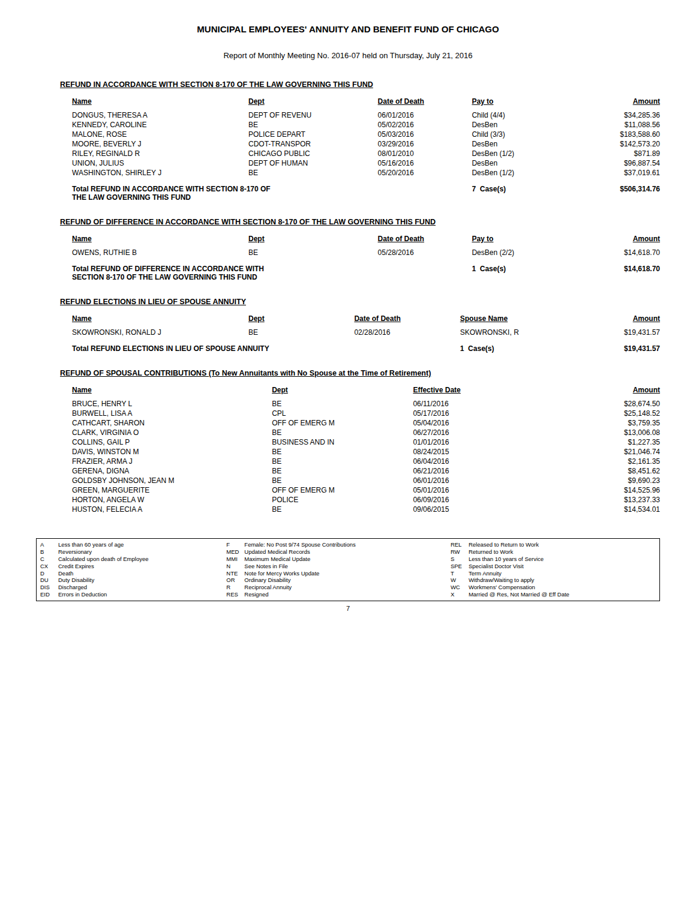MUNICIPAL EMPLOYEES' ANNUITY AND BENEFIT FUND OF CHICAGO
Report of Monthly Meeting No. 2016-07 held on Thursday, July 21, 2016
REFUND IN ACCORDANCE WITH SECTION 8-170 OF THE LAW GOVERNING THIS FUND
| Name | Dept | Date of Death | Pay to | Amount |
| --- | --- | --- | --- | --- |
| DONGUS, THERESA A | DEPT OF REVENU | 06/01/2016 | Child (4/4) | $34,285.36 |
| KENNEDY, CAROLINE | BE | 05/02/2016 | DesBen | $11,088.56 |
| MALONE, ROSE | POLICE DEPART | 05/03/2016 | Child (3/3) | $183,588.60 |
| MOORE, BEVERLY J | CDOT-TRANSPOR | 03/29/2016 | DesBen | $142,573.20 |
| RILEY, REGINALD R | CHICAGO PUBLIC | 08/01/2010 | DesBen (1/2) | $871.89 |
| UNION, JULIUS | DEPT OF HUMAN | 05/16/2016 | DesBen | $96,887.54 |
| WASHINGTON, SHIRLEY J | BE | 05/20/2016 | DesBen (1/2) | $37,019.61 |
| Total REFUND IN ACCORDANCE WITH SECTION 8-170 OF THE LAW GOVERNING THIS FUND | 7 Case(s) | $506,314.76 |
REFUND OF DIFFERENCE IN ACCORDANCE WITH SECTION 8-170 OF THE LAW GOVERNING THIS FUND
| Name | Dept | Date of Death | Pay to | Amount |
| --- | --- | --- | --- | --- |
| OWENS, RUTHIE B | BE | 05/28/2016 | DesBen (2/2) | $14,618.70 |
| Total REFUND OF DIFFERENCE IN ACCORDANCE WITH SECTION 8-170 OF THE LAW GOVERNING THIS FUND | 1 Case(s) | $14,618.70 |
REFUND ELECTIONS IN LIEU OF SPOUSE ANNUITY
| Name | Dept | Date of Death | Spouse Name | Amount |
| --- | --- | --- | --- | --- |
| SKOWRONSKI, RONALD J | BE | 02/28/2016 | SKOWRONSKI, R | $19,431.57 |
| Total REFUND ELECTIONS IN LIEU OF SPOUSE ANNUITY | 1 Case(s) | $19,431.57 |
REFUND OF SPOUSAL CONTRIBUTIONS (To New Annuitants with No Spouse at the Time of Retirement)
| Name | Dept | Effective Date | Amount |
| --- | --- | --- | --- |
| BRUCE, HENRY L | BE | 06/11/2016 | $28,674.50 |
| BURWELL, LISA A | CPL | 05/17/2016 | $25,148.52 |
| CATHCART, SHARON | OFF OF EMERG M | 05/04/2016 | $3,759.35 |
| CLARK, VIRGINIA O | BE | 06/27/2016 | $13,006.08 |
| COLLINS, GAIL P | BUSINESS AND IN | 01/01/2016 | $1,227.35 |
| DAVIS, WINSTON M | BE | 08/24/2015 | $21,046.74 |
| FRAZIER, ARMA J | BE | 06/04/2016 | $2,161.35 |
| GERENA, DIGNA | BE | 06/21/2016 | $8,451.62 |
| GOLDSBY JOHNSON, JEAN M | BE | 06/01/2016 | $9,690.23 |
| GREEN, MARGUERITE | OFF OF EMERG M | 05/01/2016 | $14,525.96 |
| HORTON, ANGELA W | POLICE | 06/09/2016 | $13,237.33 |
| HUSTON, FELECIA A | BE | 09/06/2015 | $14,534.01 |
| A | Less than 60 years of age | F | Female: No Post 9/74 Spouse Contributions | REL | Released to Return to Work |
| B | Reversionary | MED | Updated Medical Records | RW | Returned to Work |
| C | Calculated upon death of Employee | MMI | Maximum Medical Update | S | Less than 10 years of Service |
| CX | Credit Expires | N | See Notes in File | SPE | Specialist Doctor Visit |
| D | Death | NTE | Note for Mercy Works Update | T | Term Annuity |
| DU | Duty Disability | OR | Ordinary Disability | W | Withdraw/Waiting to apply |
| DIS | Discharged | R | Reciprocal Annuity | WC | Workmens' Compensation |
| EID | Errors in Deduction | RES | Resigned | X | Married @ Res, Not Married @ Eff Date |
7